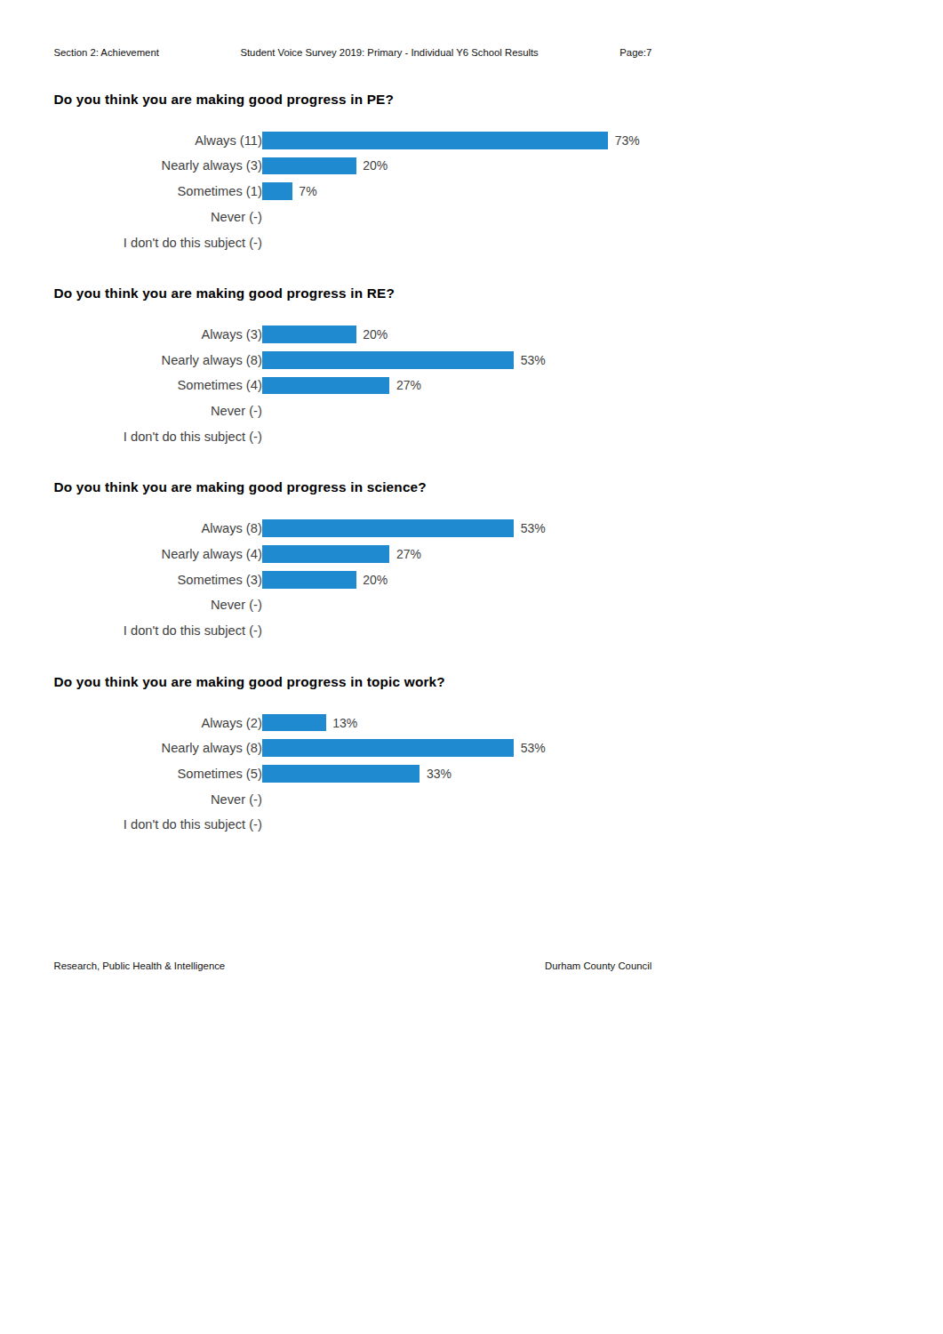Section 2: Achievement
Student Voice Survey 2019: Primary - Individual Y6 School Results
Page:7
Do you think you are making good progress in PE?
| Always (11) | 73% |
| Nearly always (3) | 20% |
| Sometimes (1) | 7% |
| Never (-) | |
| I don't do this subject (-) | |
Do you think you are making good progress in RE?
| Always (3) | 20% |
| Nearly always (8) | 53% |
| Sometimes (4) | 27% |
| Never (-) | |
| I don't do this subject (-) | |
Do you think you are making good progress in science?
| Always (8) | 53% |
| Nearly always (4) | 27% |
| Sometimes (3) | 20% |
| Never (-) | |
| I don't do this subject (-) | |
Do you think you are making good progress in topic work?
| Always (2) | 13% |
| Nearly always (8) | 53% |
| Sometimes (5) | 33% |
| Never (-) | |
| I don't do this subject (-) | |
Research, Public Health & Intelligence
Durham County Council